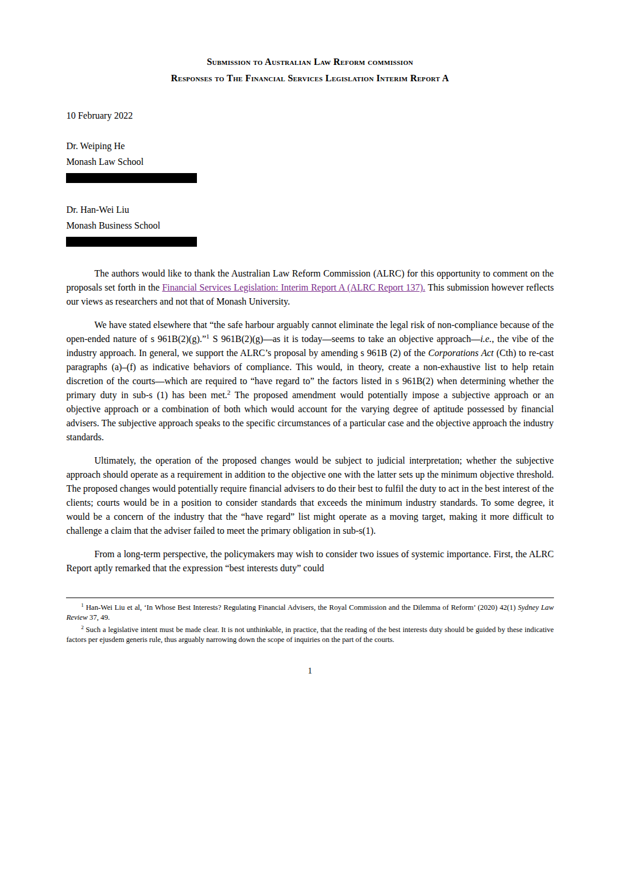Submission to Australian Law Reform commission
Responses to The Financial Services Legislation Interim Report A
10 February 2022
Dr. Weiping He
Monash Law School
Dr. Han-Wei Liu
Monash Business School
The authors would like to thank the Australian Law Reform Commission (ALRC) for this opportunity to comment on the proposals set forth in the Financial Services Legislation: Interim Report A (ALRC Report 137). This submission however reflects our views as researchers and not that of Monash University.
We have stated elsewhere that “the safe harbour arguably cannot eliminate the legal risk of non-compliance because of the open-ended nature of s 961B(2)(g).”1 S 961B(2)(g)—as it is today—seems to take an objective approach—i.e., the vibe of the industry approach. In general, we support the ALRC’s proposal by amending s 961B (2) of the Corporations Act (Cth) to re-cast paragraphs (a)–(f) as indicative behaviors of compliance. This would, in theory, create a non-exhaustive list to help retain discretion of the courts—which are required to “have regard to” the factors listed in s 961B(2) when determining whether the primary duty in sub-s (1) has been met.2 The proposed amendment would potentially impose a subjective approach or an objective approach or a combination of both which would account for the varying degree of aptitude possessed by financial advisers. The subjective approach speaks to the specific circumstances of a particular case and the objective approach the industry standards.
Ultimately, the operation of the proposed changes would be subject to judicial interpretation; whether the subjective approach should operate as a requirement in addition to the objective one with the latter sets up the minimum objective threshold. The proposed changes would potentially require financial advisers to do their best to fulfil the duty to act in the best interest of the clients; courts would be in a position to consider standards that exceeds the minimum industry standards. To some degree, it would be a concern of the industry that the “have regard” list might operate as a moving target, making it more difficult to challenge a claim that the adviser failed to meet the primary obligation in sub-s(1).
From a long-term perspective, the policymakers may wish to consider two issues of systemic importance. First, the ALRC Report aptly remarked that the expression “best interests duty” could
1 Han-Wei Liu et al, ‘In Whose Best Interests? Regulating Financial Advisers, the Royal Commission and the Dilemma of Reform’ (2020) 42(1) Sydney Law Review 37, 49.
2 Such a legislative intent must be made clear. It is not unthinkable, in practice, that the reading of the best interests duty should be guided by these indicative factors per ejusdem generis rule, thus arguably narrowing down the scope of inquiries on the part of the courts.
1